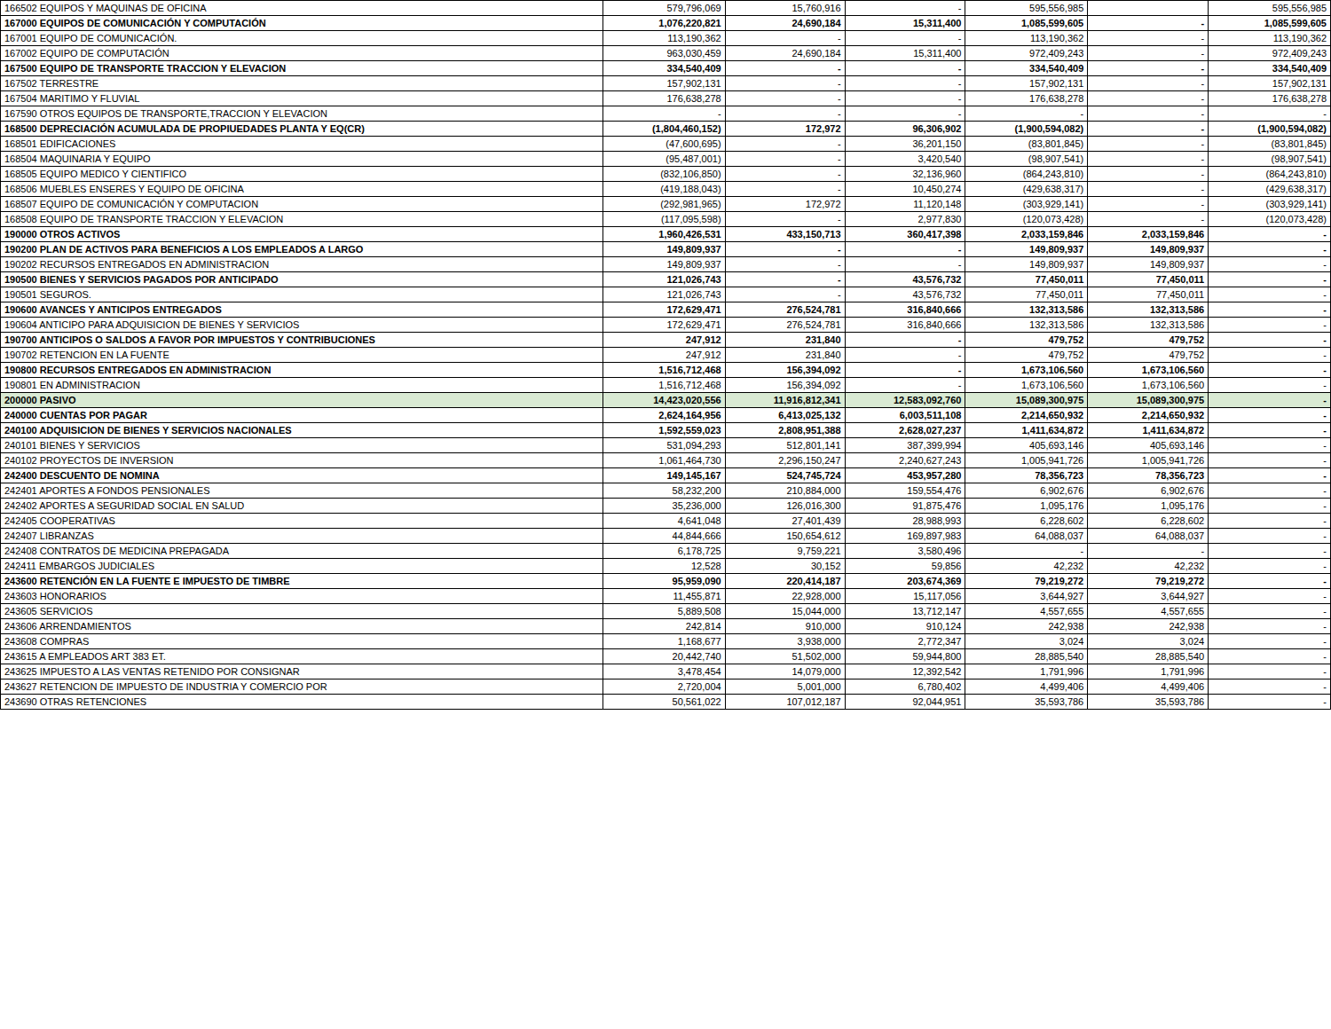| 166502 EQUIPOS Y MAQUINAS DE OFICINA | 579,796,069 | 15,760,916 | - | 595,556,985 | | 595,556,985 |
| 167000 EQUIPOS DE COMUNICACIÓN Y COMPUTACIÓN | 1,076,220,821 | 24,690,184 | 15,311,400 | 1,085,599,605 | - | 1,085,599,605 |
| 167001 EQUIPO DE COMUNICACIÓN. | 113,190,362 | - | - | 113,190,362 | - | 113,190,362 |
| 167002 EQUIPO DE COMPUTACIÓN | 963,030,459 | 24,690,184 | 15,311,400 | 972,409,243 | - | 972,409,243 |
| 167500 EQUIPO DE TRANSPORTE TRACCION Y ELEVACION | 334,540,409 | - | - | 334,540,409 | - | 334,540,409 |
| 167502 TERRESTRE | 157,902,131 | - | - | 157,902,131 | - | 157,902,131 |
| 167504 MARITIMO Y FLUVIAL | 176,638,278 | - | - | 176,638,278 | - | 176,638,278 |
| 167590 OTROS EQUIPOS DE TRANSPORTE,TRACCION Y ELEVACION | - | - | - | - | - | - |
| 168500 DEPRECIACIÓN ACUMULADA DE PROPIUEDADES PLANTA Y EQ(CR) | (1,804,460,152) | 172,972 | 96,306,902 | (1,900,594,082) | - | (1,900,594,082) |
| 168501 EDIFICACIONES | (47,600,695) | - | 36,201,150 | (83,801,845) | - | (83,801,845) |
| 168504 MAQUINARIA Y EQUIPO | (95,487,001) | - | 3,420,540 | (98,907,541) | - | (98,907,541) |
| 168505 EQUIPO MEDICO Y CIENTIFICO | (832,106,850) | - | 32,136,960 | (864,243,810) | - | (864,243,810) |
| 168506 MUEBLES ENSERES Y EQUIPO DE OFICINA | (419,188,043) | - | 10,450,274 | (429,638,317) | - | (429,638,317) |
| 168507 EQUIPO DE COMUNICACIÓN Y COMPUTACION | (292,981,965) | 172,972 | 11,120,148 | (303,929,141) | - | (303,929,141) |
| 168508 EQUIPO DE TRANSPORTE TRACCION Y ELEVACION | (117,095,598) | - | 2,977,830 | (120,073,428) | - | (120,073,428) |
| 190000 OTROS ACTIVOS | 1,960,426,531 | 433,150,713 | 360,417,398 | 2,033,159,846 | 2,033,159,846 | - |
| 190200 PLAN DE ACTIVOS PARA BENEFICIOS A LOS EMPLEADOS A LARGO | 149,809,937 | - | - | 149,809,937 | 149,809,937 | - |
| 190202 RECURSOS ENTREGADOS EN ADMINISTRACION | 149,809,937 | - | - | 149,809,937 | 149,809,937 | - |
| 190500 BIENES Y SERVICIOS PAGADOS POR ANTICIPADO | 121,026,743 | - | 43,576,732 | 77,450,011 | 77,450,011 | - |
| 190501 SEGUROS. | 121,026,743 | - | 43,576,732 | 77,450,011 | 77,450,011 | - |
| 190600 AVANCES Y ANTICIPOS ENTREGADOS | 172,629,471 | 276,524,781 | 316,840,666 | 132,313,586 | 132,313,586 | - |
| 190604 ANTICIPO PARA ADQUISICION DE BIENES Y SERVICIOS | 172,629,471 | 276,524,781 | 316,840,666 | 132,313,586 | 132,313,586 | - |
| 190700 ANTICIPOS O SALDOS A FAVOR POR IMPUESTOS Y CONTRIBUCIONES | 247,912 | 231,840 | - | 479,752 | 479,752 | - |
| 190702 RETENCION EN LA FUENTE | 247,912 | 231,840 | - | 479,752 | 479,752 | - |
| 190800 RECURSOS ENTREGADOS EN ADMINISTRACION | 1,516,712,468 | 156,394,092 | - | 1,673,106,560 | 1,673,106,560 | - |
| 190801 EN ADMINISTRACION | 1,516,712,468 | 156,394,092 | - | 1,673,106,560 | 1,673,106,560 | - |
| 200000 PASIVO | 14,423,020,556 | 11,916,812,341 | 12,583,092,760 | 15,089,300,975 | 15,089,300,975 | - |
| 240000 CUENTAS POR PAGAR | 2,624,164,956 | 6,413,025,132 | 6,003,511,108 | 2,214,650,932 | 2,214,650,932 | - |
| 240100 ADQUISICION DE BIENES Y SERVICIOS NACIONALES | 1,592,559,023 | 2,808,951,388 | 2,628,027,237 | 1,411,634,872 | 1,411,634,872 | - |
| 240101 BIENES Y SERVICIOS | 531,094,293 | 512,801,141 | 387,399,994 | 405,693,146 | 405,693,146 | - |
| 240102 PROYECTOS DE INVERSION | 1,061,464,730 | 2,296,150,247 | 2,240,627,243 | 1,005,941,726 | 1,005,941,726 | - |
| 242400 DESCUENTO DE NOMINA | 149,145,167 | 524,745,724 | 453,957,280 | 78,356,723 | 78,356,723 | - |
| 242401 APORTES A FONDOS PENSIONALES | 58,232,200 | 210,884,000 | 159,554,476 | 6,902,676 | 6,902,676 | - |
| 242402 APORTES A SEGURIDAD SOCIAL EN SALUD | 35,236,000 | 126,016,300 | 91,875,476 | 1,095,176 | 1,095,176 | - |
| 242405 COOPERATIVAS | 4,641,048 | 27,401,439 | 28,988,993 | 6,228,602 | 6,228,602 | - |
| 242407 LIBRANZAS | 44,844,666 | 150,654,612 | 169,897,983 | 64,088,037 | 64,088,037 | - |
| 242408 CONTRATOS DE MEDICINA PREPAGADA | 6,178,725 | 9,759,221 | 3,580,496 | - | - | - |
| 242411 EMBARGOS JUDICIALES | 12,528 | 30,152 | 59,856 | 42,232 | 42,232 | - |
| 243600 RETENCIÓN EN LA FUENTE E IMPUESTO DE TIMBRE | 95,959,090 | 220,414,187 | 203,674,369 | 79,219,272 | 79,219,272 | - |
| 243603 HONORARIOS | 11,455,871 | 22,928,000 | 15,117,056 | 3,644,927 | 3,644,927 | - |
| 243605 SERVICIOS | 5,889,508 | 15,044,000 | 13,712,147 | 4,557,655 | 4,557,655 | - |
| 243606 ARRENDAMIENTOS | 242,814 | 910,000 | 910,124 | 242,938 | 242,938 | - |
| 243608 COMPRAS | 1,168,677 | 3,938,000 | 2,772,347 | 3,024 | 3,024 | - |
| 243615 A EMPLEADOS ART 383 ET. | 20,442,740 | 51,502,000 | 59,944,800 | 28,885,540 | 28,885,540 | - |
| 243625 IMPUESTO A LAS VENTAS RETENIDO POR CONSIGNAR | 3,478,454 | 14,079,000 | 12,392,542 | 1,791,996 | 1,791,996 | - |
| 243627 RETENCION DE IMPUESTO DE INDUSTRIA Y COMERCIO POR | 2,720,004 | 5,001,000 | 6,780,402 | 4,499,406 | 4,499,406 | - |
| 243690 OTRAS RETENCIONES | 50,561,022 | 107,012,187 | 92,044,951 | 35,593,786 | 35,593,786 | - |